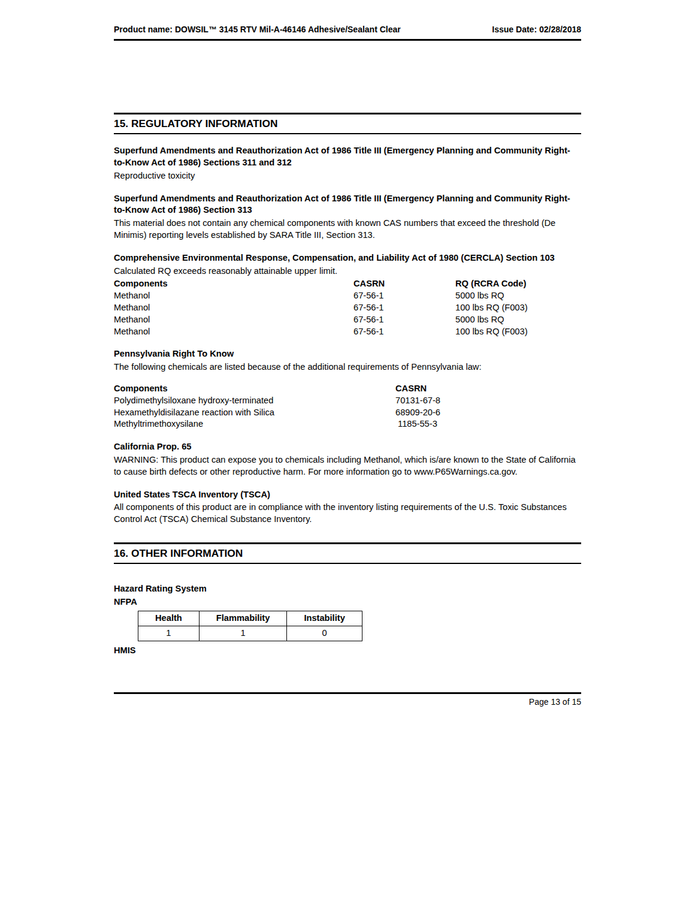Product name: DOWSIL™ 3145 RTV Mil-A-46146 Adhesive/Sealant Clear
Issue Date: 02/28/2018
15. REGULATORY INFORMATION
Superfund Amendments and Reauthorization Act of 1986 Title III (Emergency Planning and Community Right-to-Know Act of 1986) Sections 311 and 312
Reproductive toxicity
Superfund Amendments and Reauthorization Act of 1986 Title III (Emergency Planning and Community Right-to-Know Act of 1986) Section 313
This material does not contain any chemical components with known CAS numbers that exceed the threshold (De Minimis) reporting levels established by SARA Title III, Section 313.
Comprehensive Environmental Response, Compensation, and Liability Act of 1980 (CERCLA) Section 103
Calculated RQ exceeds reasonably attainable upper limit.
| Components | CASRN | RQ (RCRA Code) |
| --- | --- | --- |
| Methanol | 67-56-1 | 5000 lbs RQ |
| Methanol | 67-56-1 | 100 lbs RQ (F003) |
| Methanol | 67-56-1 | 5000 lbs RQ |
| Methanol | 67-56-1 | 100 lbs RQ (F003) |
Pennsylvania Right To Know
The following chemicals are listed because of the additional requirements of Pennsylvania law:
| Components | CASRN |
| --- | --- |
| Polydimethylsiloxane hydroxy-terminated | 70131-67-8 |
| Hexamethyldisilazane reaction with Silica | 68909-20-6 |
| Methyltrimethoxysilane | 1185-55-3 |
California Prop. 65
WARNING: This product can expose you to chemicals including Methanol, which is/are known to the State of California to cause birth defects or other reproductive harm. For more information go to www.P65Warnings.ca.gov.
United States TSCA Inventory (TSCA)
All components of this product are in compliance with the inventory listing requirements of the U.S. Toxic Substances Control Act (TSCA) Chemical Substance Inventory.
16. OTHER INFORMATION
Hazard Rating System
NFPA
| Health | Flammability | Instability |
| --- | --- | --- |
| 1 | 1 | 0 |
HMIS
Page 13 of 15